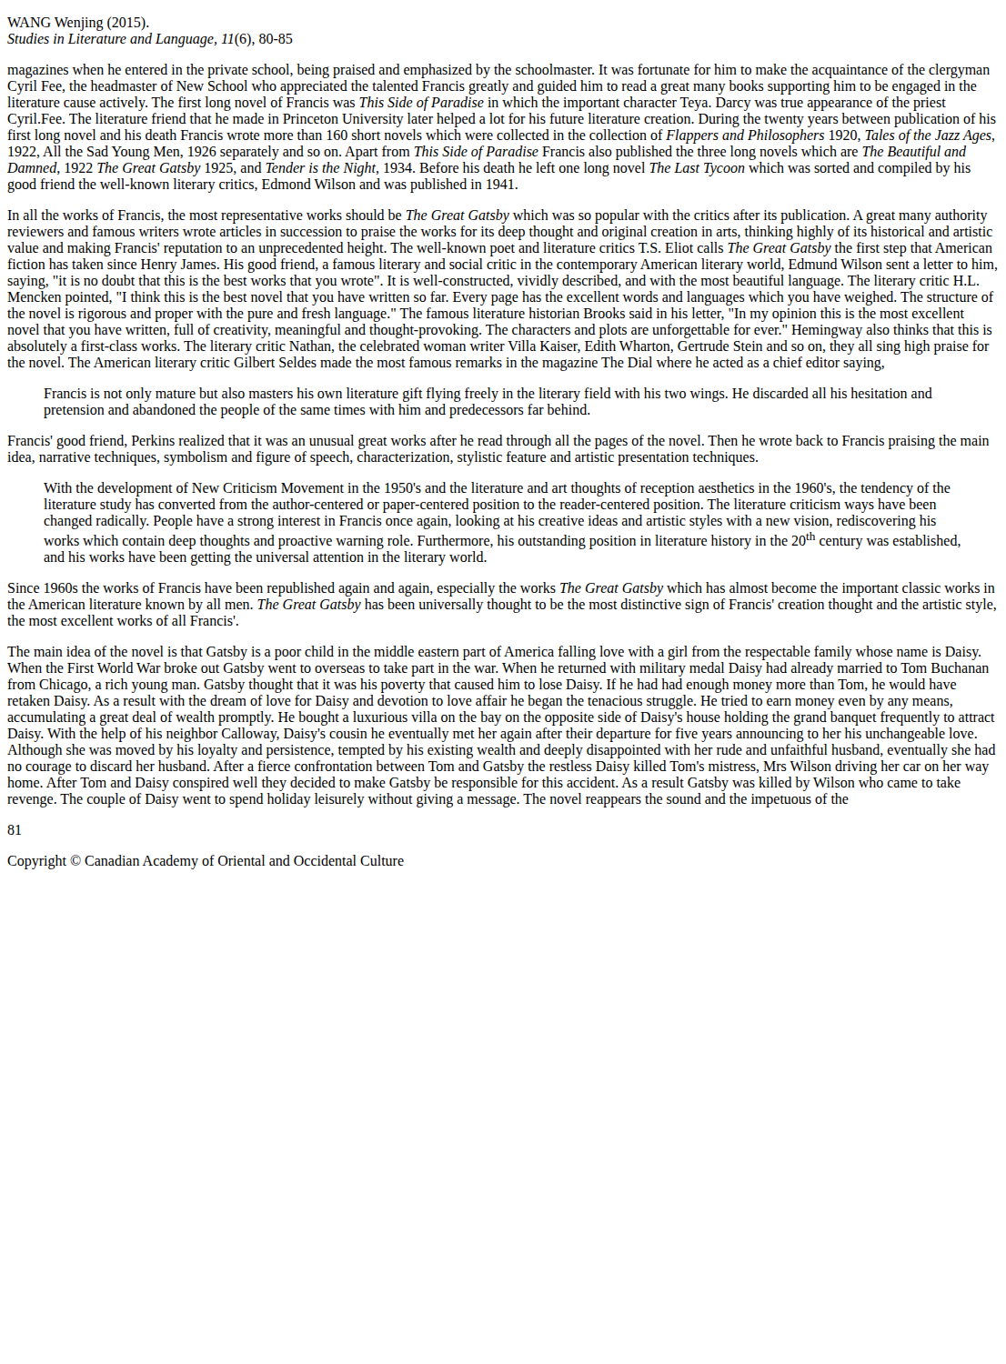WANG Wenjing (2015).
Studies in Literature and Language, 11(6), 80-85
magazines when he entered in the private school, being praised and emphasized by the schoolmaster. It was fortunate for him to make the acquaintance of the clergyman Cyril Fee, the headmaster of New School who appreciated the talented Francis greatly and guided him to read a great many books supporting him to be engaged in the literature cause actively. The first long novel of Francis was This Side of Paradise in which the important character Teya. Darcy was true appearance of the priest Cyril.Fee. The literature friend that he made in Princeton University later helped a lot for his future literature creation. During the twenty years between publication of his first long novel and his death Francis wrote more than 160 short novels which were collected in the collection of Flappers and Philosophers 1920, Tales of the Jazz Ages, 1922, All the Sad Young Men, 1926 separately and so on. Apart from This Side of Paradise Francis also published the three long novels which are The Beautiful and Damned, 1922 The Great Gatsby 1925, and Tender is the Night, 1934. Before his death he left one long novel The Last Tycoon which was sorted and compiled by his good friend the well-known literary critics, Edmond Wilson and was published in 1941.
In all the works of Francis, the most representative works should be The Great Gatsby which was so popular with the critics after its publication. A great many authority reviewers and famous writers wrote articles in succession to praise the works for its deep thought and original creation in arts, thinking highly of its historical and artistic value and making Francis' reputation to an unprecedented height. The well-known poet and literature critics T.S. Eliot calls The Great Gatsby the first step that American fiction has taken since Henry James. His good friend, a famous literary and social critic in the contemporary American literary world, Edmund Wilson sent a letter to him, saying, "it is no doubt that this is the best works that you wrote". It is well-constructed, vividly described, and with the most beautiful language. The literary critic H.L. Mencken pointed, "I think this is the best novel that you have written so far. Every page has the excellent words and languages which you have weighed. The structure of the novel is rigorous and proper with the pure and fresh language." The famous literature historian Brooks said in his letter, "In my opinion this is the most excellent novel that you have written, full of creativity, meaningful and thought-provoking. The characters and plots are unforgettable for ever." Hemingway also thinks that this is absolutely a first-class works. The literary critic Nathan, the celebrated woman writer Villa Kaiser, Edith Wharton, Gertrude Stein and so on, they all sing high praise for the novel. The American literary critic Gilbert Seldes made the most famous remarks in the magazine The Dial where he acted as a chief editor saying,
Francis is not only mature but also masters his own literature gift flying freely in the literary field with his two wings. He discarded all his hesitation and pretension and abandoned the people of the same times with him and predecessors far behind.
Francis' good friend, Perkins realized that it was an unusual great works after he read through all the pages of the novel. Then he wrote back to Francis praising the main idea, narrative techniques, symbolism and figure of speech, characterization, stylistic feature and artistic presentation techniques.
With the development of New Criticism Movement in the 1950's and the literature and art thoughts of reception aesthetics in the 1960's, the tendency of the literature study has converted from the author-centered or paper-centered position to the reader-centered position. The literature criticism ways have been changed radically. People have a strong interest in Francis once again, looking at his creative ideas and artistic styles with a new vision, rediscovering his works which contain deep thoughts and proactive warning role. Furthermore, his outstanding position in literature history in the 20th century was established, and his works have been getting the universal attention in the literary world.
Since 1960s the works of Francis have been republished again and again, especially the works The Great Gatsby which has almost become the important classic works in the American literature known by all men. The Great Gatsby has been universally thought to be the most distinctive sign of Francis' creation thought and the artistic style, the most excellent works of all Francis'.
The main idea of the novel is that Gatsby is a poor child in the middle eastern part of America falling love with a girl from the respectable family whose name is Daisy. When the First World War broke out Gatsby went to overseas to take part in the war. When he returned with military medal Daisy had already married to Tom Buchanan from Chicago, a rich young man. Gatsby thought that it was his poverty that caused him to lose Daisy. If he had had enough money more than Tom, he would have retaken Daisy. As a result with the dream of love for Daisy and devotion to love affair he began the tenacious struggle. He tried to earn money even by any means, accumulating a great deal of wealth promptly. He bought a luxurious villa on the bay on the opposite side of Daisy's house holding the grand banquet frequently to attract Daisy. With the help of his neighbor Calloway, Daisy's cousin he eventually met her again after their departure for five years announcing to her his unchangeable love. Although she was moved by his loyalty and persistence, tempted by his existing wealth and deeply disappointed with her rude and unfaithful husband, eventually she had no courage to discard her husband. After a fierce confrontation between Tom and Gatsby the restless Daisy killed Tom's mistress, Mrs Wilson driving her car on her way home. After Tom and Daisy conspired well they decided to make Gatsby be responsible for this accident. As a result Gatsby was killed by Wilson who came to take revenge. The couple of Daisy went to spend holiday leisurely without giving a message. The novel reappears the sound and the impetuous of the
81
Copyright © Canadian Academy of Oriental and Occidental Culture